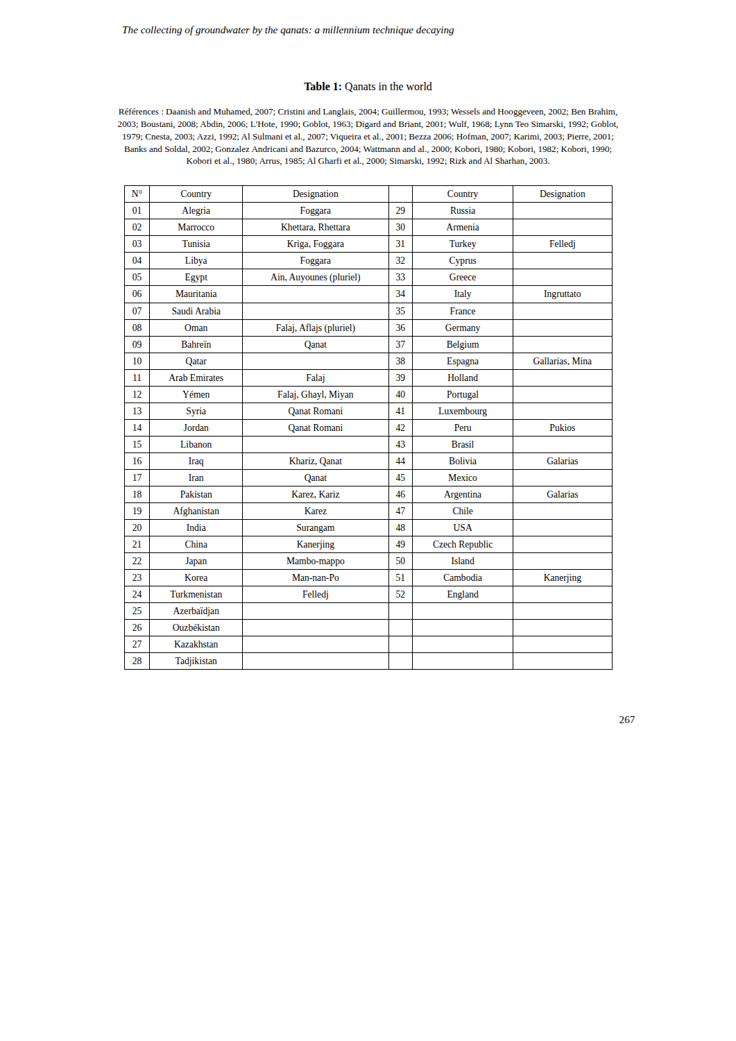The collecting of groundwater by the qanats: a millennium technique decaying
Table 1: Qanats in the world
Références : Daanish and Muhamed, 2007; Cristini and Langlais, 2004; Guillermou, 1993; Wessels and Hooggeveen, 2002; Ben Brahim, 2003; Boustani, 2008; Abdin, 2006; L'Hote, 1990; Goblot, 1963; Digard and Briant, 2001; Wulf, 1968; Lynn Teo Simarski, 1992; Goblot, 1979; Cnesta, 2003; Azzi, 1992; Al Sulmani et al., 2007; Viqueira et al., 2001; Bezza 2006; Hofman, 2007; Karimi, 2003; Pierre, 2001; Banks and Soldal, 2002; Gonzalez Andricani and Bazurco, 2004; Wattmann and al., 2000; Kobori, 1980; Kobori, 1982; Kobori, 1990; Kobori et al., 1980; Arrus, 1985; Al Gharfi et al., 2000; Simarski, 1992; Rizk and Al Sharhan, 2003.
| N° | Country | Designation | | Country | Designation |
| --- | --- | --- | --- | --- | --- |
| 01 | Alegria | Foggara | 29 | Russia | |
| 02 | Marrocco | Khettara, Rhettara | 30 | Armenia | |
| 03 | Tunisia | Kriga, Foggara | 31 | Turkey | Felledj |
| 04 | Libya | Foggara | 32 | Cyprus | |
| 05 | Egypt | Ain, Auyounes (pluriel) | 33 | Greece | |
| 06 | Mauritania | | 34 | Italy | Ingruttato |
| 07 | Saudi Arabia | | 35 | France | |
| 08 | Oman | Falaj, Aflajs (pluriel) | 36 | Germany | |
| 09 | Bahreïn | Qanat | 37 | Belgium | |
| 10 | Qatar | | 38 | Espagna | Gallarias, Mina |
| 11 | Arab Emirates | Falaj | 39 | Holland | |
| 12 | Yémen | Falaj, Ghayl, Miyan | 40 | Portugal | |
| 13 | Syria | Qanat Romani | 41 | Luxembourg | |
| 14 | Jordan | Qanat Romani | 42 | Peru | Pukios |
| 15 | Libanon | | 43 | Brasil | |
| 16 | Iraq | Khariz, Qanat | 44 | Bolivia | Galarias |
| 17 | Iran | Qanat | 45 | Mexico | |
| 18 | Pakistan | Karez, Kariz | 46 | Argentina | Galarias |
| 19 | Afghanistan | Karez | 47 | Chile | |
| 20 | India | Surangam | 48 | USA | |
| 21 | China | Kanerjing | 49 | Czech Republic | |
| 22 | Japan | Mambo-mappo | 50 | Island | |
| 23 | Korea | Man-nan-Po | 51 | Cambodia | Kanerjing |
| 24 | Turkmenistan | Felledj | 52 | England | |
| 25 | Azerbaïdjan | | | | |
| 26 | Ouzbékistan | | | | |
| 27 | Kazakhstan | | | | |
| 28 | Tadjikistan | | | | |
267